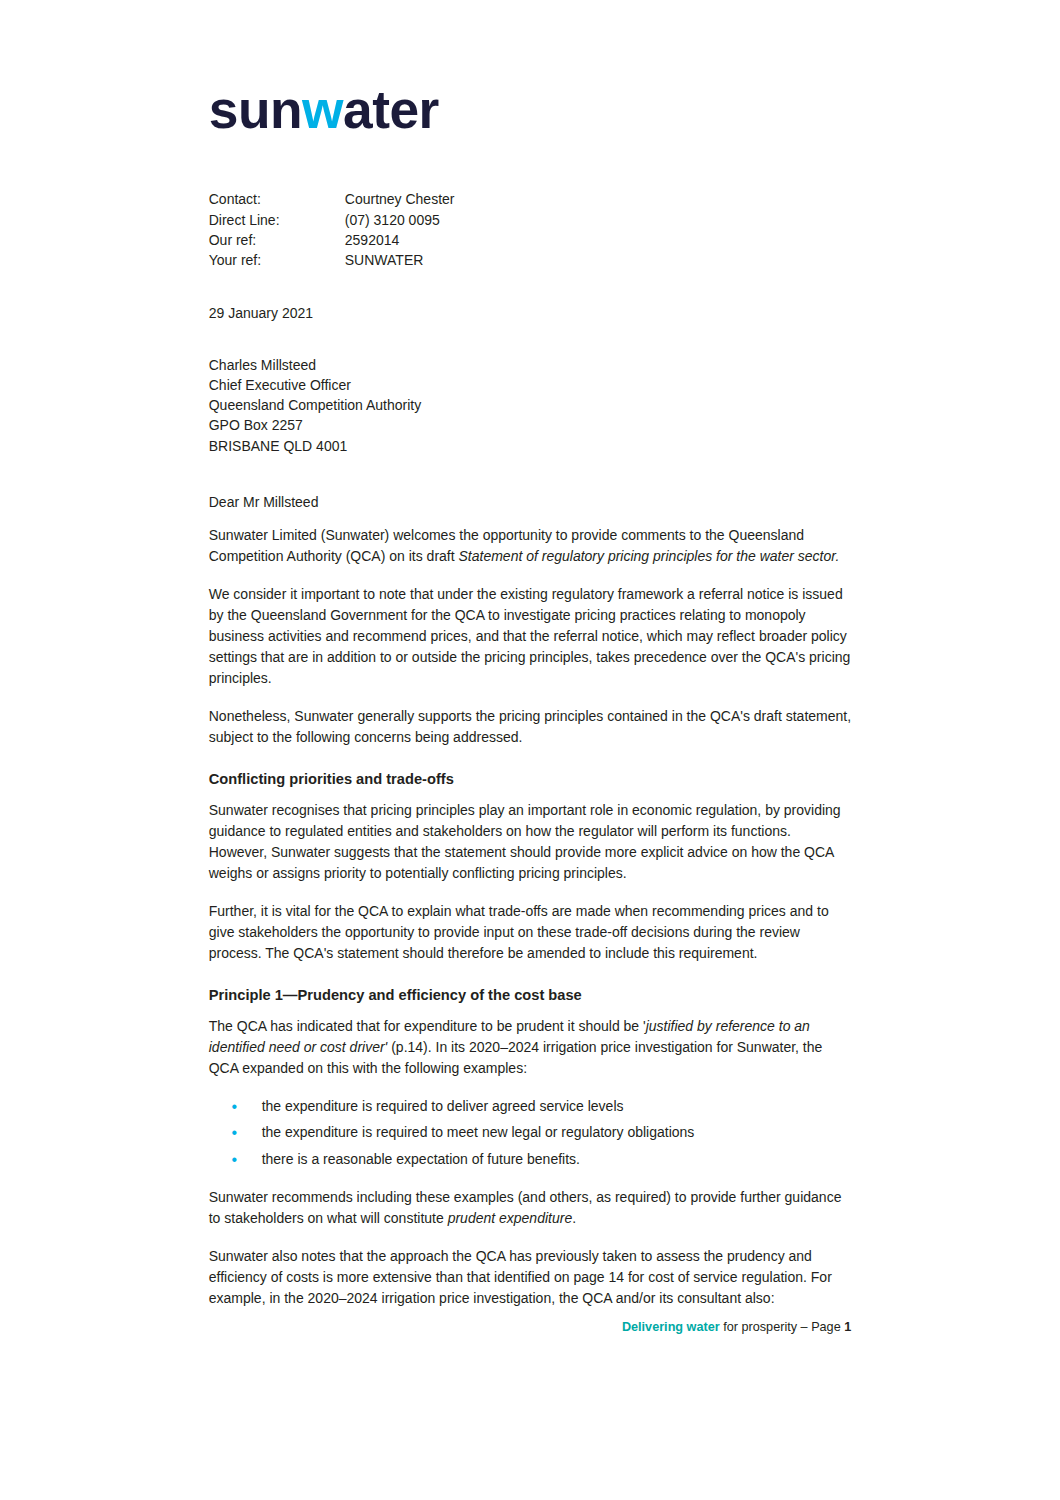sun water
| Contact: | Courtney Chester |
| Direct Line: | (07) 3120 0095 |
| Our ref: | 2592014 |
| Your ref: | SUNWATER |
29 January 2021
Charles Millsteed
Chief Executive Officer
Queensland Competition Authority
GPO Box 2257
BRISBANE QLD 4001
Dear Mr Millsteed
Sunwater Limited (Sunwater) welcomes the opportunity to provide comments to the Queensland Competition Authority (QCA) on its draft Statement of regulatory pricing principles for the water sector.
We consider it important to note that under the existing regulatory framework a referral notice is issued by the Queensland Government for the QCA to investigate pricing practices relating to monopoly business activities and recommend prices, and that the referral notice, which may reflect broader policy settings that are in addition to or outside the pricing principles, takes precedence over the QCA's pricing principles.
Nonetheless, Sunwater generally supports the pricing principles contained in the QCA's draft statement, subject to the following concerns being addressed.
Conflicting priorities and trade-offs
Sunwater recognises that pricing principles play an important role in economic regulation, by providing guidance to regulated entities and stakeholders on how the regulator will perform its functions. However, Sunwater suggests that the statement should provide more explicit advice on how the QCA weighs or assigns priority to potentially conflicting pricing principles.
Further, it is vital for the QCA to explain what trade-offs are made when recommending prices and to give stakeholders the opportunity to provide input on these trade-off decisions during the review process. The QCA's statement should therefore be amended to include this requirement.
Principle 1—Prudency and efficiency of the cost base
The QCA has indicated that for expenditure to be prudent it should be 'justified by reference to an identified need or cost driver' (p.14). In its 2020–2024 irrigation price investigation for Sunwater, the QCA expanded on this with the following examples:
the expenditure is required to deliver agreed service levels
the expenditure is required to meet new legal or regulatory obligations
there is a reasonable expectation of future benefits.
Sunwater recommends including these examples (and others, as required) to provide further guidance to stakeholders on what will constitute prudent expenditure.
Sunwater also notes that the approach the QCA has previously taken to assess the prudency and efficiency of costs is more extensive than that identified on page 14 for cost of service regulation. For example, in the 2020–2024 irrigation price investigation, the QCA and/or its consultant also:
Delivering water for prosperity – Page 1